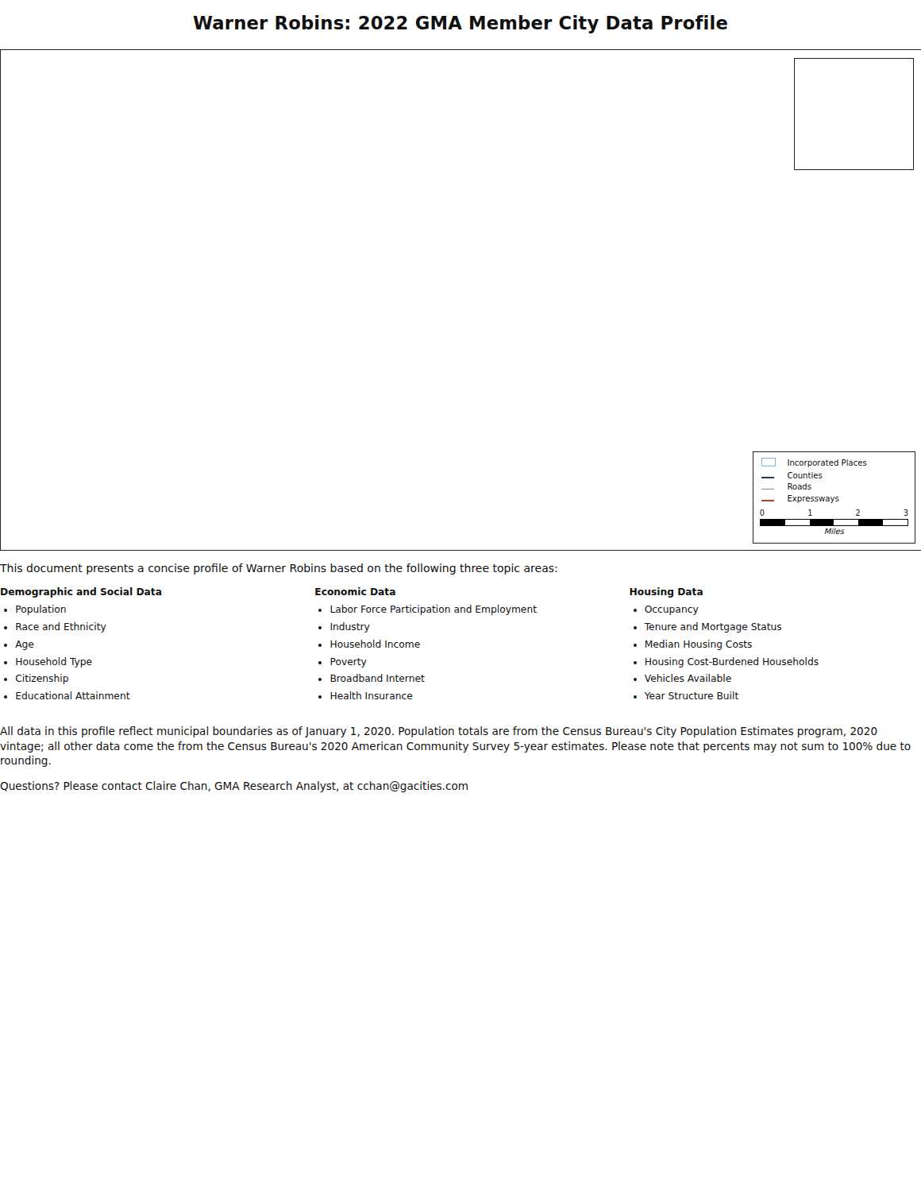Warner Robins: 2022 GMA Member City Data Profile
| | Incorporated Places |
| | Counties |
| | Roads |
| | Expressways |
0123
Miles
This document presents a concise profile of Warner Robins based on the following three topic areas:
Demographic and Social Data
Population
Race and Ethnicity
Age
Household Type
Citizenship
Educational Attainment
Economic Data
Labor Force Participation and Employment
Industry
Household Income
Poverty
Broadband Internet
Health Insurance
Housing Data
Occupancy
Tenure and Mortgage Status
Median Housing Costs
Housing Cost-Burdened Households
Vehicles Available
Year Structure Built
All data in this profile reflect municipal boundaries as of January 1, 2020. Population totals are from the Census Bureau's City Population Estimates program, 2020 vintage; all other data come the from the Census Bureau's 2020 American Community Survey 5-year estimates. Please note that percents may not sum to 100% due to rounding.
Questions? Please contact Claire Chan, GMA Research Analyst, at cchan@gacities.com